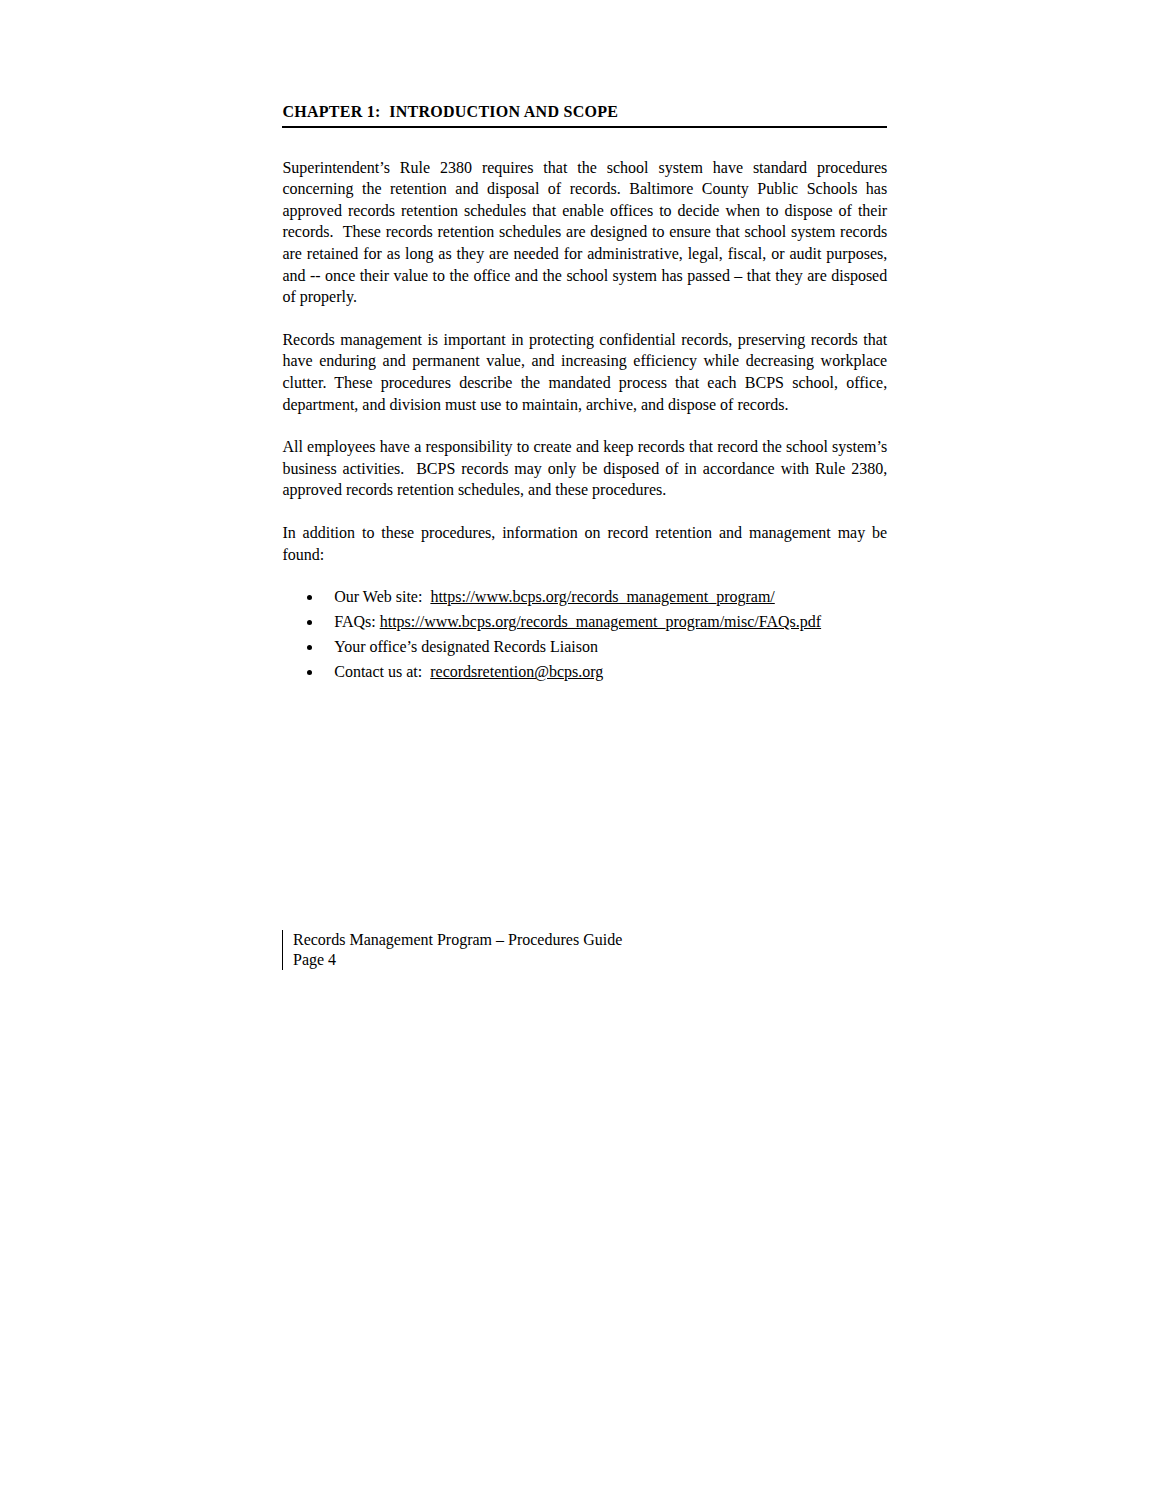CHAPTER 1: INTRODUCTION AND SCOPE
Superintendent’s Rule 2380 requires that the school system have standard procedures concerning the retention and disposal of records. Baltimore County Public Schools has approved records retention schedules that enable offices to decide when to dispose of their records. These records retention schedules are designed to ensure that school system records are retained for as long as they are needed for administrative, legal, fiscal, or audit purposes, and -- once their value to the office and the school system has passed – that they are disposed of properly.
Records management is important in protecting confidential records, preserving records that have enduring and permanent value, and increasing efficiency while decreasing workplace clutter. These procedures describe the mandated process that each BCPS school, office, department, and division must use to maintain, archive, and dispose of records.
All employees have a responsibility to create and keep records that record the school system’s business activities. BCPS records may only be disposed of in accordance with Rule 2380, approved records retention schedules, and these procedures.
In addition to these procedures, information on record retention and management may be found:
Our Web site: https://www.bcps.org/records_management_program/
FAQs: https://www.bcps.org/records_management_program/misc/FAQs.pdf
Your office’s designated Records Liaison
Contact us at: recordsretention@bcps.org
Records Management Program – Procedures Guide
Page 4